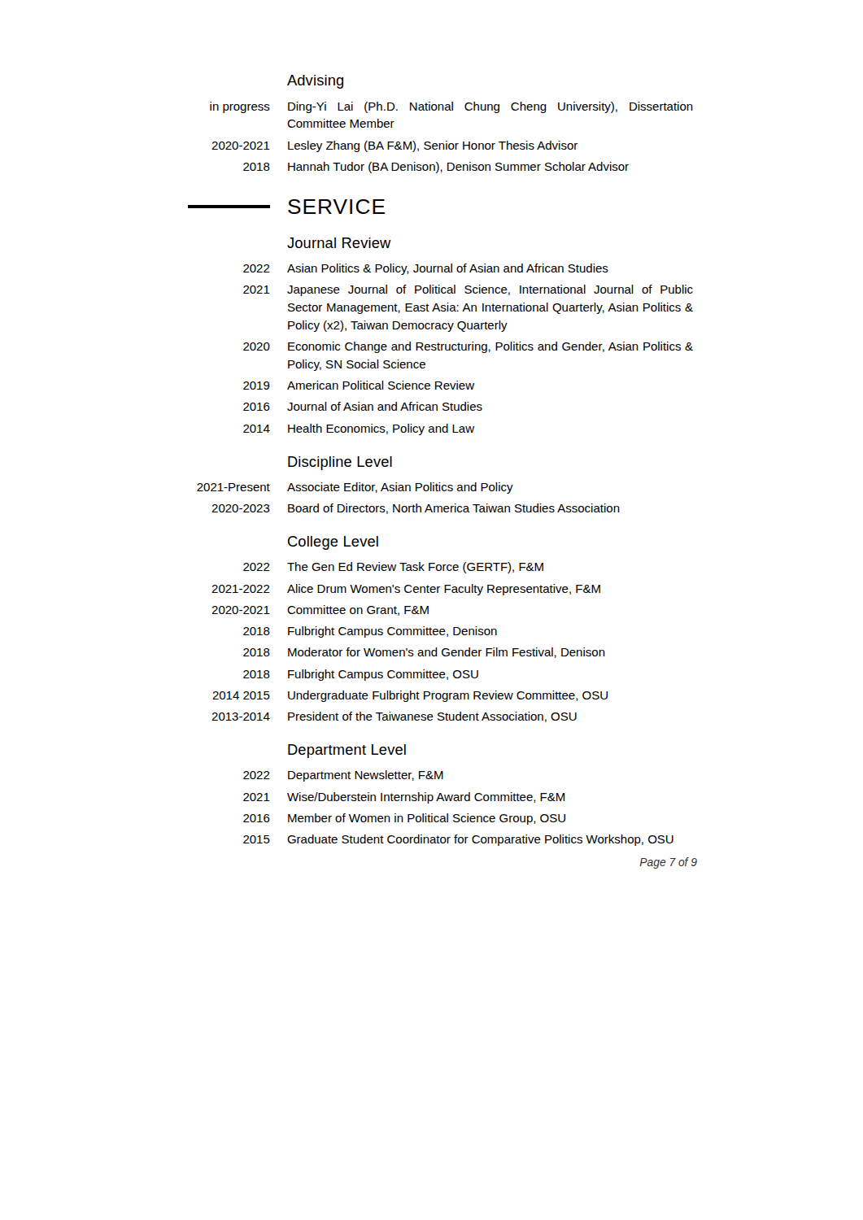Advising
in progress
Ding-Yi Lai (Ph.D. National Chung Cheng University), Dissertation Committee Member
2020-2021
Lesley Zhang (BA F&M), Senior Honor Thesis Advisor
2018
Hannah Tudor (BA Denison), Denison Summer Scholar Advisor
SERVICE
Journal Review
2022
Asian Politics & Policy, Journal of Asian and African Studies
2021
Japanese Journal of Political Science, International Journal of Public Sector Management, East Asia: An International Quarterly, Asian Politics & Policy (x2), Taiwan Democracy Quarterly
2020
Economic Change and Restructuring, Politics and Gender, Asian Politics & Policy, SN Social Science
2019
American Political Science Review
2016
Journal of Asian and African Studies
2014
Health Economics, Policy and Law
Discipline Level
2021-Present
Associate Editor, Asian Politics and Policy
2020-2023
Board of Directors, North America Taiwan Studies Association
College Level
2022
The Gen Ed Review Task Force (GERTF), F&M
2021-2022
Alice Drum Women's Center Faculty Representative, F&M
2020-2021
Committee on Grant, F&M
2018
Fulbright Campus Committee, Denison
2018
Moderator for Women's and Gender Film Festival, Denison
2018
Fulbright Campus Committee, OSU
2014 2015
Undergraduate Fulbright Program Review Committee, OSU
2013-2014
President of the Taiwanese Student Association, OSU
Department Level
2022
Department Newsletter, F&M
2021
Wise/Duberstein Internship Award Committee, F&M
2016
Member of Women in Political Science Group, OSU
2015
Graduate Student Coordinator for Comparative Politics Workshop, OSU
Page 7 of 9